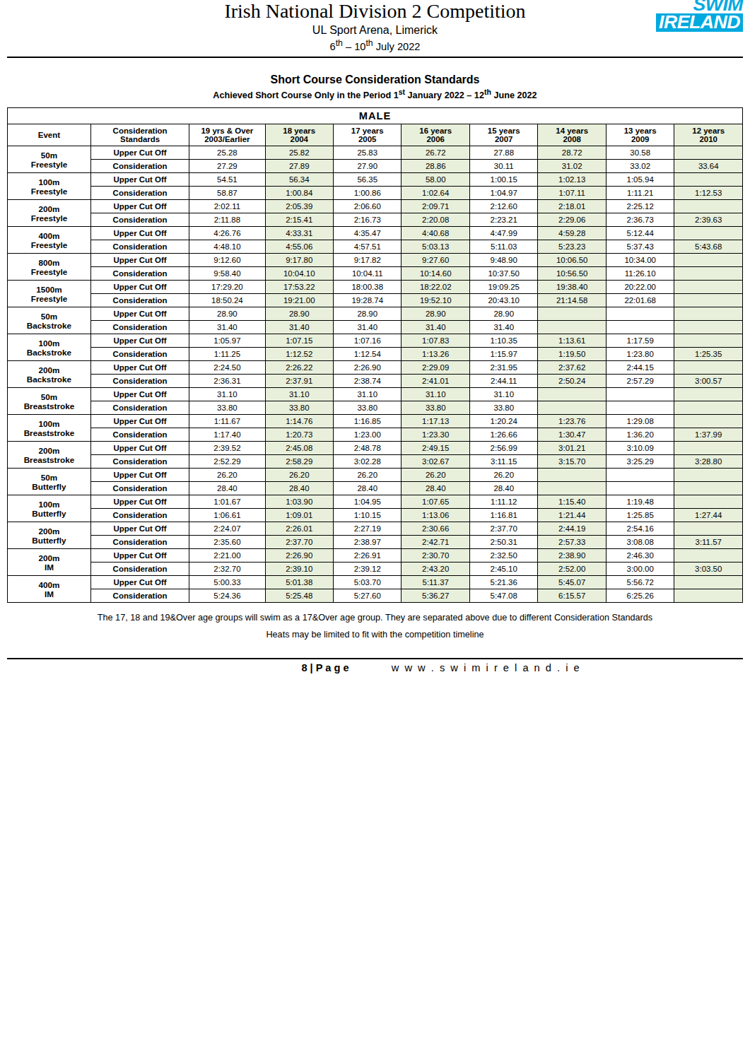SWIM
IRELAND
Irish National Division 2 Competition
UL Sport Arena, Limerick
6th – 10th July 2022
Short Course Consideration Standards
Achieved Short Course Only in the Period 1st January 2022 – 12th June 2022
| MALE |
| --- |
| Event | Consideration Standards | 19 yrs & Over 2003/Earlier | 18 years 2004 | 17 years 2005 | 16 years 2006 | 15 years 2007 | 14 years 2008 | 13 years 2009 | 12 years 2010 |
| 50m Freestyle | Upper Cut Off | 25.28 | 25.82 | 25.83 | 26.72 | 27.88 | 28.72 | 30.58 | |
| Consideration | 27.29 | 27.89 | 27.90 | 28.86 | 30.11 | 31.02 | 33.02 | 33.64 |
| 100m Freestyle | Upper Cut Off | 54.51 | 56.34 | 56.35 | 58.00 | 1:00.15 | 1:02.13 | 1:05.94 | |
| Consideration | 58.87 | 1:00.84 | 1:00.86 | 1:02.64 | 1:04.97 | 1:07.11 | 1:11.21 | 1:12.53 |
| 200m Freestyle | Upper Cut Off | 2:02.11 | 2:05.39 | 2:06.60 | 2:09.71 | 2:12.60 | 2:18.01 | 2:25.12 | |
| Consideration | 2:11.88 | 2:15.41 | 2:16.73 | 2:20.08 | 2:23.21 | 2:29.06 | 2:36.73 | 2:39.63 |
| 400m Freestyle | Upper Cut Off | 4:26.76 | 4:33.31 | 4:35.47 | 4:40.68 | 4:47.99 | 4:59.28 | 5:12.44 | |
| Consideration | 4:48.10 | 4:55.06 | 4:57.51 | 5:03.13 | 5:11.03 | 5:23.23 | 5:37.43 | 5:43.68 |
| 800m Freestyle | Upper Cut Off | 9:12.60 | 9:17.80 | 9:17.82 | 9:27.60 | 9:48.90 | 10:06.50 | 10:34.00 | |
| Consideration | 9:58.40 | 10:04.10 | 10:04.11 | 10:14.60 | 10:37.50 | 10:56.50 | 11:26.10 | |
| 1500m Freestyle | Upper Cut Off | 17:29.20 | 17:53.22 | 18:00.38 | 18:22.02 | 19:09.25 | 19:38.40 | 20:22.00 | |
| Consideration | 18:50.24 | 19:21.00 | 19:28.74 | 19:52.10 | 20:43.10 | 21:14.58 | 22:01.68 | |
| 50m Backstroke | Upper Cut Off | 28.90 | 28.90 | 28.90 | 28.90 | 28.90 | | | |
| Consideration | 31.40 | 31.40 | 31.40 | 31.40 | 31.40 | | | |
| 100m Backstroke | Upper Cut Off | 1:05.97 | 1:07.15 | 1:07.16 | 1:07.83 | 1:10.35 | 1:13.61 | 1:17.59 | |
| Consideration | 1:11.25 | 1:12.52 | 1:12.54 | 1:13.26 | 1:15.97 | 1:19.50 | 1:23.80 | 1:25.35 |
| 200m Backstroke | Upper Cut Off | 2:24.50 | 2:26.22 | 2:26.90 | 2:29.09 | 2:31.95 | 2:37.62 | 2:44.15 | |
| Consideration | 2:36.31 | 2:37.91 | 2:38.74 | 2:41.01 | 2:44.11 | 2:50.24 | 2:57.29 | 3:00.57 |
| 50m Breaststroke | Upper Cut Off | 31.10 | 31.10 | 31.10 | 31.10 | 31.10 | | | |
| Consideration | 33.80 | 33.80 | 33.80 | 33.80 | 33.80 | | | |
| 100m Breaststroke | Upper Cut Off | 1:11.67 | 1:14.76 | 1:16.85 | 1:17.13 | 1:20.24 | 1:23.76 | 1:29.08 | |
| Consideration | 1:17.40 | 1:20.73 | 1:23.00 | 1:23.30 | 1:26.66 | 1:30.47 | 1:36.20 | 1:37.99 |
| 200m Breaststroke | Upper Cut Off | 2:39.52 | 2:45.08 | 2:48.78 | 2:49.15 | 2:56.99 | 3:01.21 | 3:10.09 | |
| Consideration | 2:52.29 | 2:58.29 | 3:02.28 | 3:02.67 | 3:11.15 | 3:15.70 | 3:25.29 | 3:28.80 |
| 50m Butterfly | Upper Cut Off | 26.20 | 26.20 | 26.20 | 26.20 | 26.20 | | | |
| Consideration | 28.40 | 28.40 | 28.40 | 28.40 | 28.40 | | | |
| 100m Butterfly | Upper Cut Off | 1:01.67 | 1:03.90 | 1:04.95 | 1:07.65 | 1:11.12 | 1:15.40 | 1:19.48 | |
| Consideration | 1:06.61 | 1:09.01 | 1:10.15 | 1:13.06 | 1:16.81 | 1:21.44 | 1:25.85 | 1:27.44 |
| 200m Butterfly | Upper Cut Off | 2:24.07 | 2:26.01 | 2:27.19 | 2:30.66 | 2:37.70 | 2:44.19 | 2:54.16 | |
| Consideration | 2:35.60 | 2:37.70 | 2:38.97 | 2:42.71 | 2:50.31 | 2:57.33 | 3:08.08 | 3:11.57 |
| 200m IM | Upper Cut Off | 2:21.00 | 2:26.90 | 2:26.91 | 2:30.70 | 2:32.50 | 2:38.90 | 2:46.30 | |
| Consideration | 2:32.70 | 2:39.10 | 2:39.12 | 2:43.20 | 2:45.10 | 2:52.00 | 3:00.00 | 3:03.50 |
| 400m IM | Upper Cut Off | 5:00.33 | 5:01.38 | 5:03.70 | 5:11.37 | 5:21.36 | 5:45.07 | 5:56.72 | |
| Consideration | 5:24.36 | 5:25.48 | 5:27.60 | 5:36.27 | 5:47.08 | 6:15.57 | 6:25.26 | |
The 17, 18 and 19&Over age groups will swim as a 17&Over age group. They are separated above due to different Consideration Standards
Heats may be limited to fit with the competition timeline
8 | P a g e w w w . s w i m i r e l a n d . i e